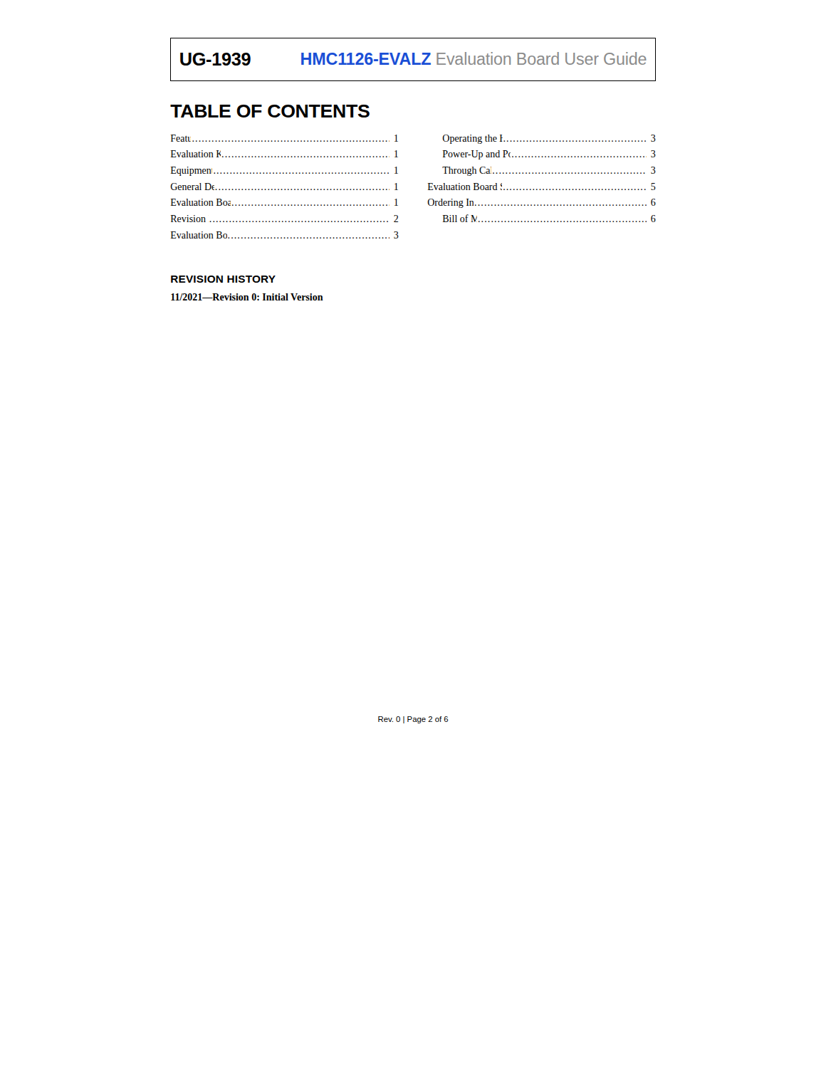UG-1939
HMC1126-EVALZ Evaluation Board User Guide
TABLE OF CONTENTS
Features.................................................................................................. 1
Evaluation Kit Contents.................................................................................................. 1
Equipment Needed.................................................................................................. 1
General Description.................................................................................................. 1
Evaluation Board Photographs.................................................................................................. 1
Revision History.................................................................................................. 2
Evaluation Board Hardware.................................................................................................. 3
Operating the HMC1126-EVALZ.................................................................................................. 3
Power-Up and Power-Down Sequencing.................................................................................................. 3
Through Calibration Path.................................................................................................. 3
Evaluation Board Schematic and Artwork.................................................................................................. 5
Ordering Information.................................................................................................. 6
Bill of Materials.................................................................................................. 6
REVISION HISTORY
11/2021—Revision 0: Initial Version
Rev. 0 | Page 2 of 6